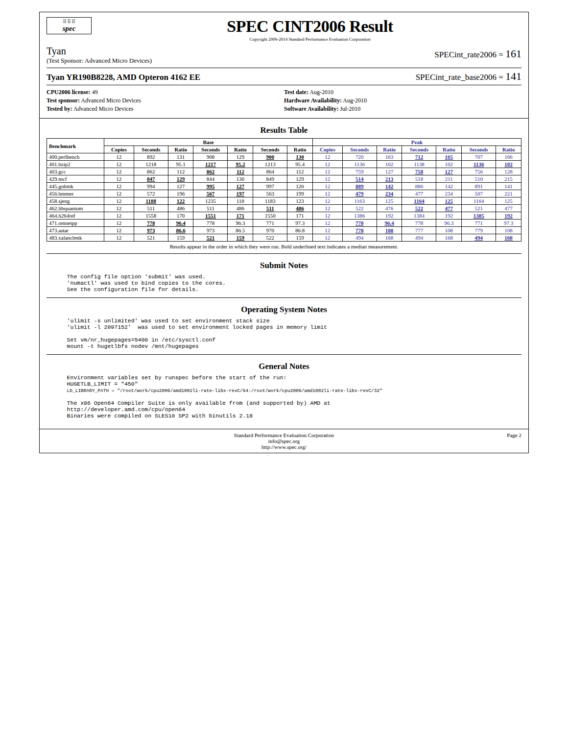⠿⠿⠿
spec
SPEC CINT2006 Result
Copyright 2006-2014 Standard Performance Evaluation Corporation
Tyan
(Test Sponsor: Advanced Micro Devices)
SPECint_rate2006 = 161
Tyan YR190B8228, AMD Opteron 4162 EE
SPECint_rate_base2006 = 141
CPU2006 license: 49
Test date: Aug-2010
Test sponsor: Advanced Micro Devices
Hardware Availability: Aug-2010
Tested by: Advanced Micro Devices
Software Availability: Jul-2010
Results Table
| Benchmark | Base | Peak |
| --- | --- | --- |
| Copies | Seconds | Ratio | Seconds | Ratio | Seconds | Ratio | Copies | Seconds | Ratio | Seconds | Ratio | Seconds | Ratio |
| 400.perlbench | 12 | 892 | 131 | 908 | 129 | 900 | 130 | 12 | 720 | 163 | 712 | 165 | 707 | 166 |
| 401.bzip2 | 12 | 1218 | 95.1 | 1217 | 95.2 | 1213 | 95.4 | 12 | 1136 | 102 | 1138 | 102 | 1136 | 102 |
| 403.gcc | 12 | 862 | 112 | 862 | 112 | 864 | 112 | 12 | 759 | 127 | 758 | 127 | 756 | 128 |
| 429.mcf | 12 | 847 | 129 | 844 | 130 | 849 | 129 | 12 | 514 | 213 | 518 | 211 | 510 | 215 |
| 445.gobmk | 12 | 994 | 127 | 995 | 127 | 997 | 126 | 12 | 889 | 142 | 886 | 142 | 891 | 141 |
| 456.hmmer | 12 | 572 | 196 | 567 | 197 | 563 | 199 | 12 | 479 | 234 | 477 | 234 | 507 | 221 |
| 458.sjeng | 12 | 1188 | 122 | 1235 | 118 | 1183 | 123 | 12 | 1163 | 125 | 1164 | 125 | 1164 | 125 |
| 462.libquantum | 12 | 511 | 486 | 511 | 486 | 511 | 486 | 12 | 522 | 476 | 522 | 477 | 521 | 477 |
| 464.h264ref | 12 | 1558 | 170 | 1551 | 171 | 1550 | 171 | 12 | 1386 | 192 | 1384 | 192 | 1385 | 192 |
| 471.omnetpp | 12 | 778 | 96.4 | 778 | 96.3 | 771 | 97.3 | 12 | 778 | 96.4 | 778 | 96.3 | 771 | 97.3 |
| 473.astar | 12 | 973 | 86.6 | 973 | 86.5 | 970 | 86.8 | 12 | 778 | 108 | 777 | 108 | 779 | 108 |
| 483.xalancbmk | 12 | 521 | 159 | 521 | 159 | 522 | 159 | 12 | 494 | 168 | 494 | 168 | 494 | 168 |
Results appear in the order in which they were run. Bold underlined text indicates a median measurement.
Submit Notes
    The config file option 'submit' was used.
    'numactl' was used to bind copies to the cores.
    See the configuration file for details.
Operating System Notes
    'ulimit -s unlimited' was used to set environment stack size
    'ulimit -l 2097152'  was used to set environment locked pages in memory limit

    Set vm/nr_hugepages=5400 in /etc/sysctl.conf
    mount -t hugetlbfs nodev /mnt/hugepages
General Notes
    Environment variables set by runspec before the start of the run:
    HUGETLB_LIMIT = "450"
    LD_LIBRARY_PATH = "/root/work/cpu2006/amd1002li-rate-libs-revC/64:/root/work/cpu2006/amd1002li-rate-libs-revC/32"

    The x86 Open64 Compiler Suite is only available from (and supported by) AMD at
    http://developer.amd.com/cpu/open64
    Binaries were compiled on SLES10 SP2 with binutils 2.18
Standard Performance Evaluation Corporation
info@spec.org
http://www.spec.org/
Page 2